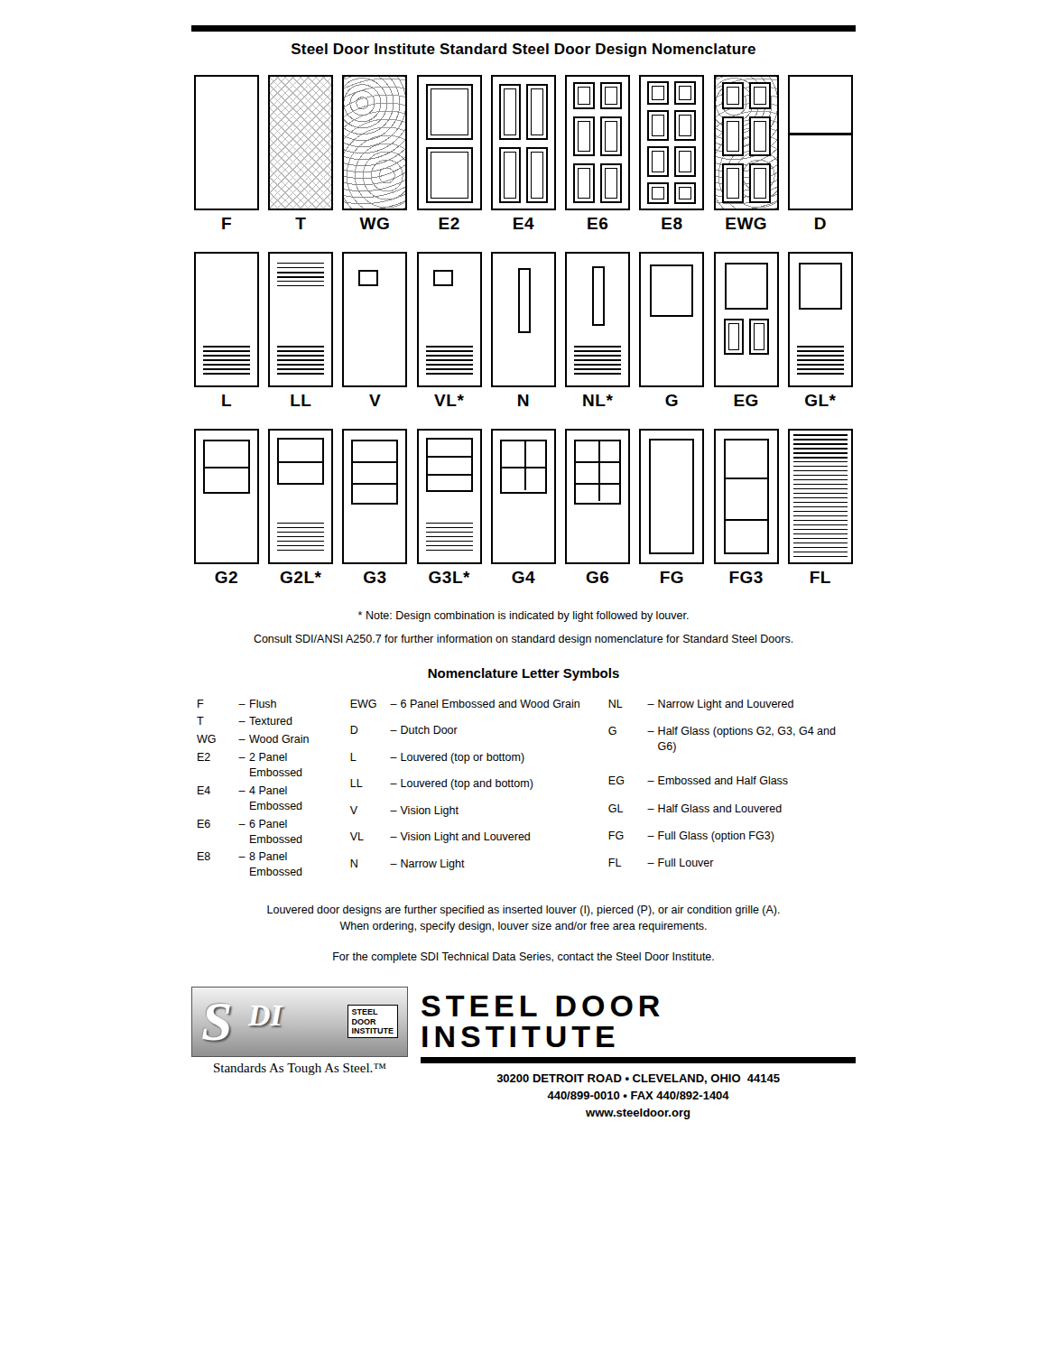Steel Door Institute Standard Steel Door Design Nomenclature
F
T
WG
E2
E4
E6
E8
EWG
D
L
LL
V
VL*
N
NL*
G
EG
GL*
G2
G2L*
G3
G3L*
G4
G6
FG
FG3
FL
* Note: Design combination is indicated by light followed by louver.
Consult SDI/ANSI A250.7 for further information on standard design nomenclature for Standard Steel Doors.
Nomenclature Letter Symbols
| F | – | Flush |
| T | – | Textured |
| WG | – | Wood Grain |
| E2 | – | 2 Panel Embossed |
| E4 | – | 4 Panel Embossed |
| E6 | – | 6 Panel Embossed |
| E8 | – | 8 Panel Embossed |
| EWG | – | 6 Panel Embossed and Wood Grain |
| D | – | Dutch Door |
| L | – | Louvered (top or bottom) |
| LL | – | Louvered (top and bottom) |
| V | – | Vision Light |
| VL | – | Vision Light and Louvered |
| N | – | Narrow Light |
| NL | – | Narrow Light and Louvered |
| G | – | Half Glass (options G2, G3, G4 and G6) |
| EG | – | Embossed and Half Glass |
| GL | – | Half Glass and Louvered |
| FG | – | Full Glass (option FG3) |
| FL | – | Full Louver |
Louvered door designs are further specified as inserted louver (I), pierced (P), or air condition grille (A).
When ordering, specify design, louver size and/or free area requirements.
For the complete SDI Technical Data Series, contact the Steel Door Institute.
S DI
STEEL
DOOR
INSTITUTE
Standards As Tough As Steel.™
STEEL DOOR INSTITUTE
30200 DETROIT ROAD • CLEVELAND, OHIO 44145
440/899-0010 • FAX 440/892-1404
www.steeldoor.org